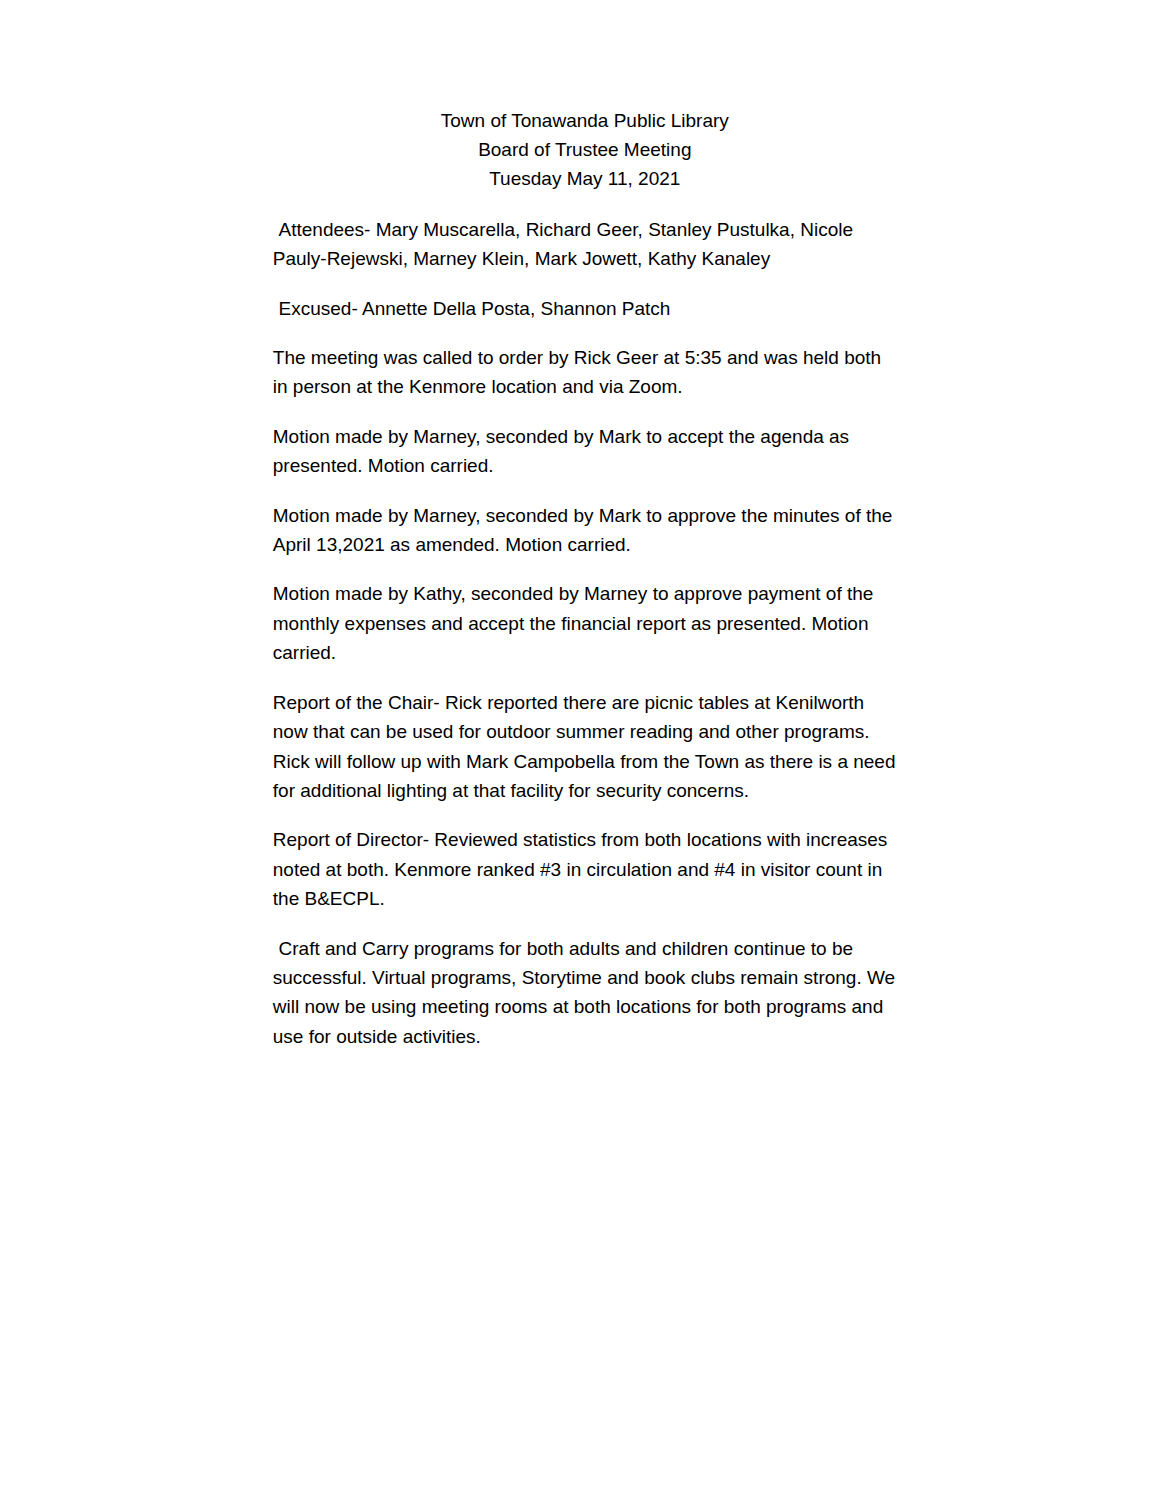Town of Tonawanda Public Library
Board of Trustee Meeting
Tuesday May 11, 2021
Attendees- Mary Muscarella, Richard Geer, Stanley Pustulka, Nicole Pauly-Rejewski, Marney Klein, Mark Jowett, Kathy Kanaley
Excused- Annette Della Posta, Shannon Patch
The meeting was called to order by Rick Geer at 5:35 and was held both in person at the Kenmore location and via Zoom.
Motion made by Marney, seconded by Mark to accept the agenda as presented. Motion carried.
Motion made by Marney, seconded by Mark to approve the minutes of the April 13,2021 as amended. Motion carried.
Motion made by Kathy, seconded by Marney to approve payment of the monthly expenses and accept the financial report as presented. Motion carried.
Report of the Chair- Rick reported there are picnic tables at Kenilworth now that can be used for outdoor summer reading and other programs. Rick will follow up with Mark Campobella from the Town as there is a need for additional lighting at that facility for security concerns.
Report of Director- Reviewed statistics from both locations with increases noted at both. Kenmore ranked #3 in circulation and #4 in visitor count in the B&ECPL.
Craft and Carry programs for both adults and children continue to be successful. Virtual programs, Storytime and book clubs remain strong. We will now be using meeting rooms at both locations for both programs and use for outside activities.